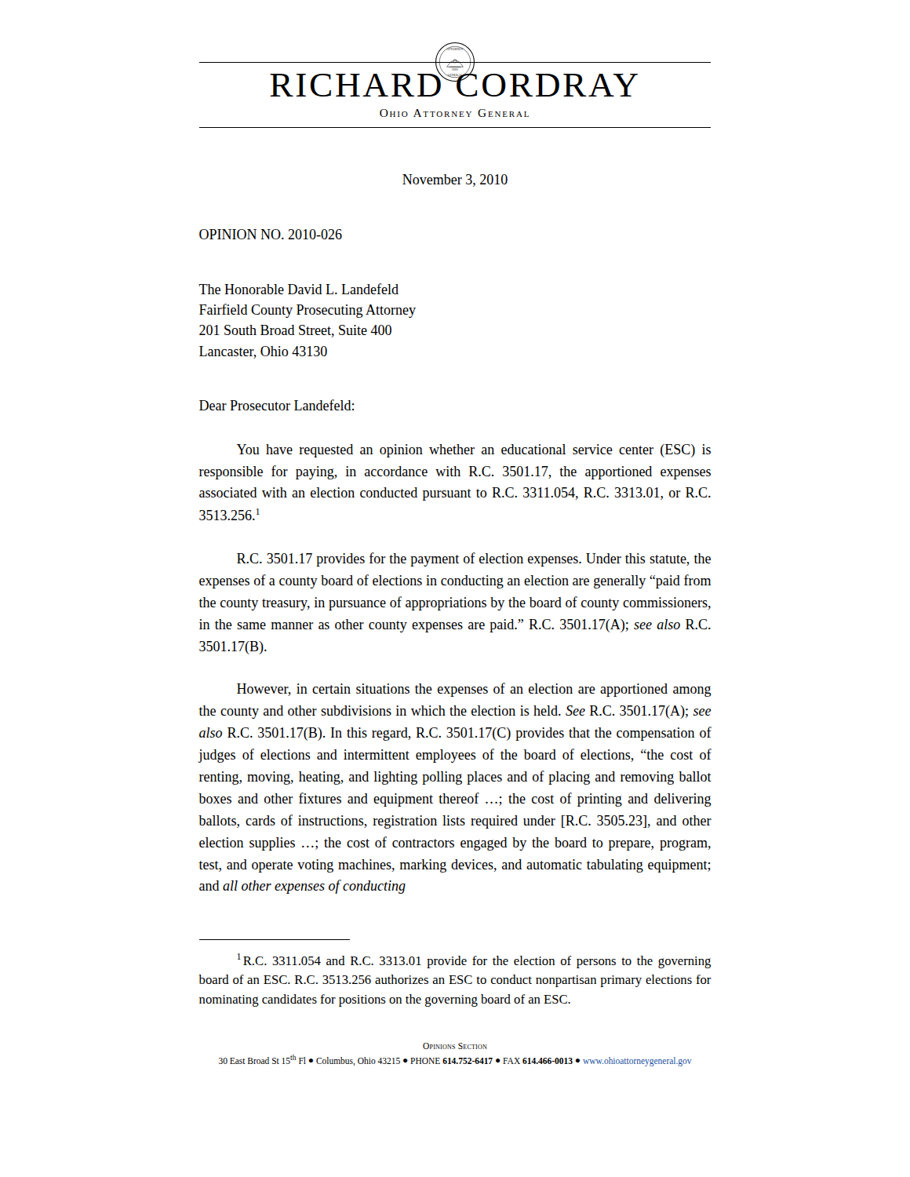ATTORNEY GENERAL OHIO
Richard Cordray
Ohio Attorney General
November 3, 2010
OPINION NO. 2010-026
The Honorable David L. Landefeld
Fairfield County Prosecuting Attorney
201 South Broad Street, Suite 400
Lancaster, Ohio 43130
Dear Prosecutor Landefeld:
You have requested an opinion whether an educational service center (ESC) is responsible for paying, in accordance with R.C. 3501.17, the apportioned expenses associated with an election conducted pursuant to R.C. 3311.054, R.C. 3313.01, or R.C. 3513.256.1
R.C. 3501.17 provides for the payment of election expenses. Under this statute, the expenses of a county board of elections in conducting an election are generally “paid from the county treasury, in pursuance of appropriations by the board of county commissioners, in the same manner as other county expenses are paid.” R.C. 3501.17(A); see also R.C. 3501.17(B).
However, in certain situations the expenses of an election are apportioned among the county and other subdivisions in which the election is held. See R.C. 3501.17(A); see also R.C. 3501.17(B). In this regard, R.C. 3501.17(C) provides that the compensation of judges of elections and intermittent employees of the board of elections, “the cost of renting, moving, heating, and lighting polling places and of placing and removing ballot boxes and other fixtures and equipment thereof …; the cost of printing and delivering ballots, cards of instructions, registration lists required under [R.C. 3505.23], and other election supplies …; the cost of contractors engaged by the board to prepare, program, test, and operate voting machines, marking devices, and automatic tabulating equipment; and all other expenses of conducting
1 R.C. 3311.054 and R.C. 3313.01 provide for the election of persons to the governing board of an ESC. R.C. 3513.256 authorizes an ESC to conduct nonpartisan primary elections for nominating candidates for positions on the governing board of an ESC.
Opinions Section
30 East Broad St 15th Fl ● Columbus, Ohio 43215 ● PHONE 614.752-6417 ● FAX 614.466-0013 ● www.ohioattorneygeneral.gov